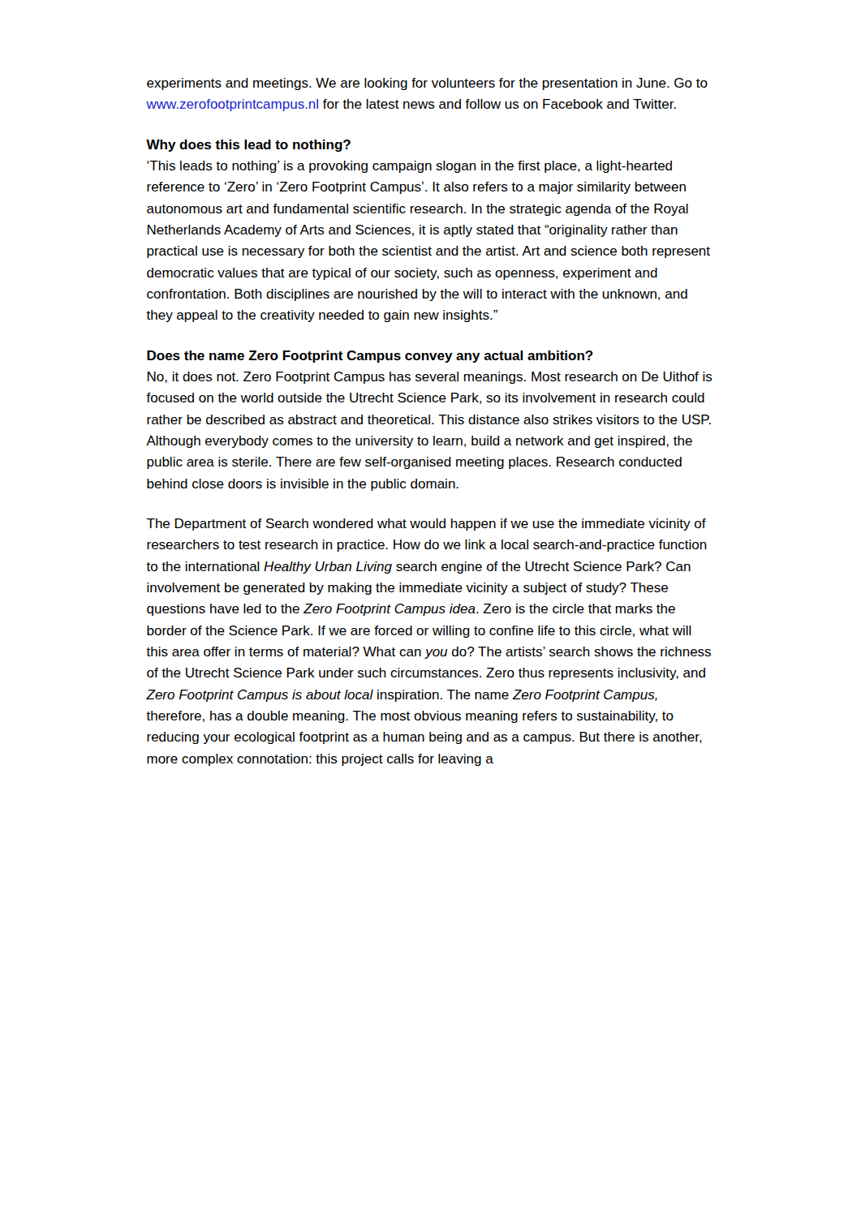experiments and meetings. We are looking for volunteers for the presentation in June. Go to www.zerofootprintcampus.nl for the latest news and follow us on Facebook and Twitter.
Why does this lead to nothing?
‘This leads to nothing’ is a provoking campaign slogan in the first place, a light-hearted reference to ‘Zero’ in ‘Zero Footprint Campus’. It also refers to a major similarity between autonomous art and fundamental scientific research. In the strategic agenda of the Royal Netherlands Academy of Arts and Sciences, it is aptly stated that “originality rather than practical use is necessary for both the scientist and the artist. Art and science both represent democratic values that are typical of our society, such as openness, experiment and confrontation. Both disciplines are nourished by the will to interact with the unknown, and they appeal to the creativity needed to gain new insights.”
Does the name Zero Footprint Campus convey any actual ambition?
No, it does not. Zero Footprint Campus has several meanings. Most research on De Uithof is focused on the world outside the Utrecht Science Park, so its involvement in research could rather be described as abstract and theoretical. This distance also strikes visitors to the USP. Although everybody comes to the university to learn, build a network and get inspired, the public area is sterile. There are few self-organised meeting places. Research conducted behind close doors is invisible in the public domain.
The Department of Search wondered what would happen if we use the immediate vicinity of researchers to test research in practice. How do we link a local search-and-practice function to the international Healthy Urban Living search engine of the Utrecht Science Park? Can involvement be generated by making the immediate vicinity a subject of study? These questions have led to the Zero Footprint Campus idea. Zero is the circle that marks the border of the Science Park. If we are forced or willing to confine life to this circle, what will this area offer in terms of material? What can you do? The artists’ search shows the richness of the Utrecht Science Park under such circumstances. Zero thus represents inclusivity, and Zero Footprint Campus is about local inspiration. The name Zero Footprint Campus, therefore, has a double meaning. The most obvious meaning refers to sustainability, to reducing your ecological footprint as a human being and as a campus. But there is another, more complex connotation: this project calls for leaving a